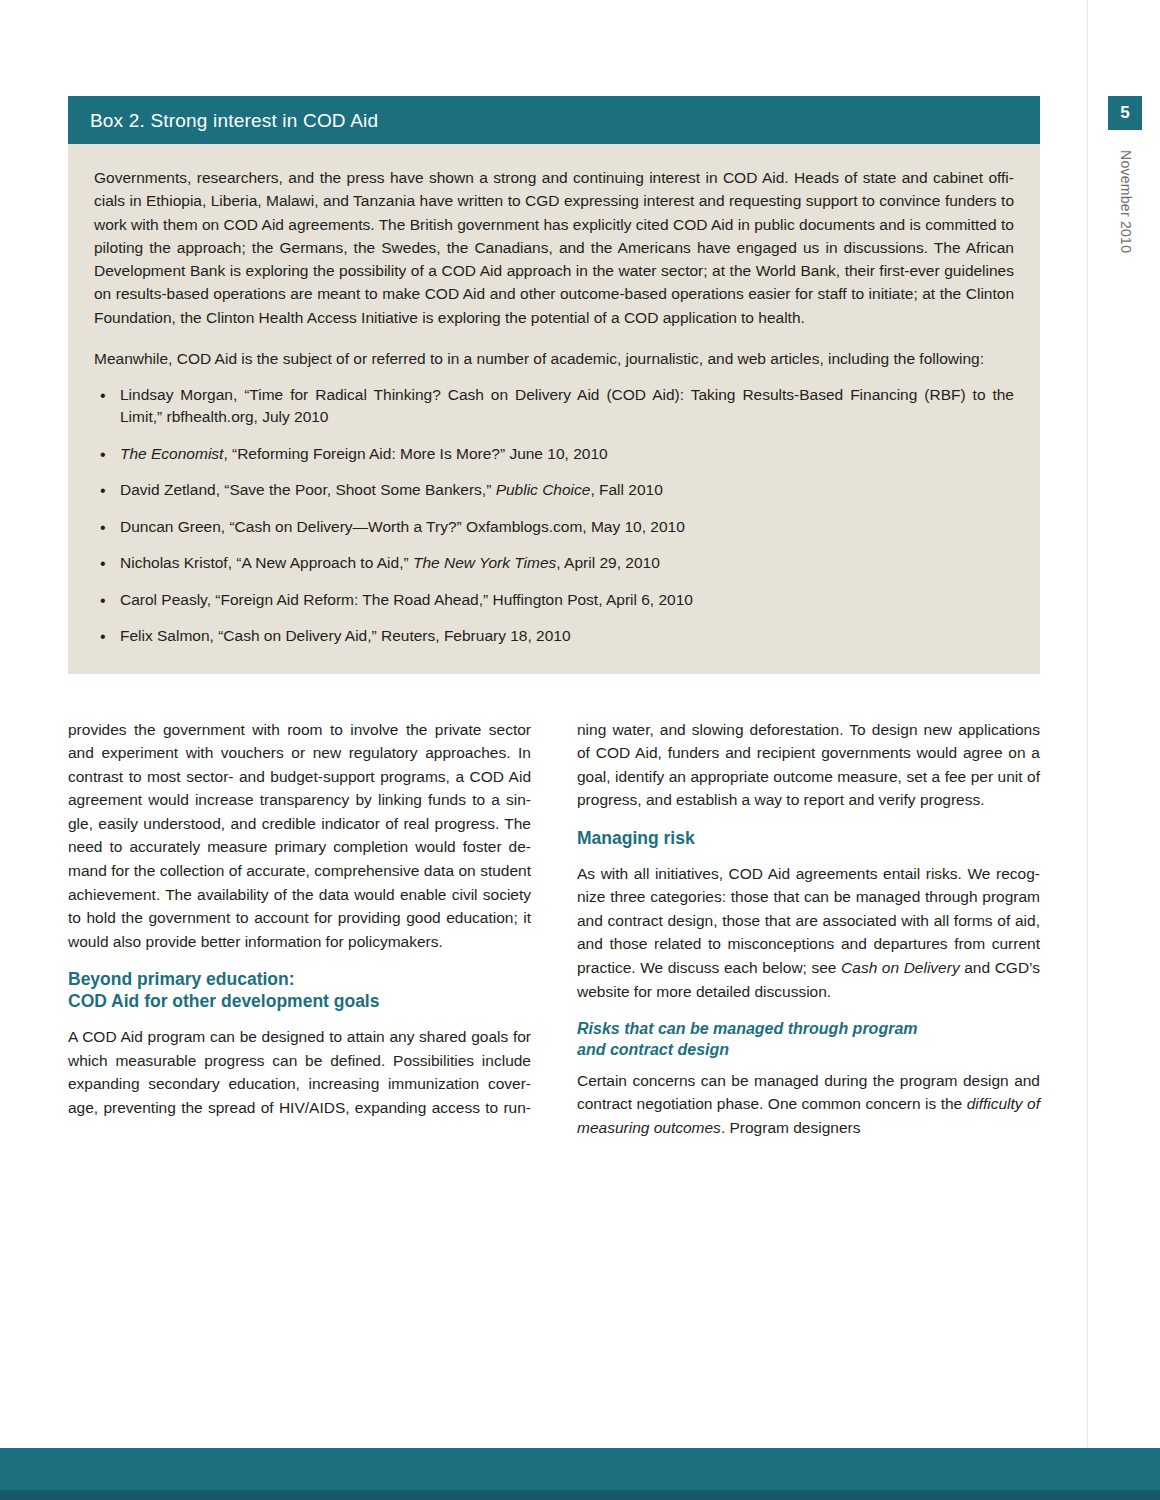5
November 2010
Box 2. Strong interest in COD Aid
Governments, researchers, and the press have shown a strong and continuing interest in COD Aid. Heads of state and cabinet officials in Ethiopia, Liberia, Malawi, and Tanzania have written to CGD expressing interest and requesting support to convince funders to work with them on COD Aid agreements. The British government has explicitly cited COD Aid in public documents and is committed to piloting the approach; the Germans, the Swedes, the Canadians, and the Americans have engaged us in discussions. The African Development Bank is exploring the possibility of a COD Aid approach in the water sector; at the World Bank, their first-ever guidelines on results-based operations are meant to make COD Aid and other outcome-based operations easier for staff to initiate; at the Clinton Foundation, the Clinton Health Access Initiative is exploring the potential of a COD application to health.
Meanwhile, COD Aid is the subject of or referred to in a number of academic, journalistic, and web articles, including the following:
Lindsay Morgan, “Time for Radical Thinking? Cash on Delivery Aid (COD Aid): Taking Results-Based Financing (RBF) to the Limit,” rbfhealth.org, July 2010
The Economist, “Reforming Foreign Aid: More Is More?” June 10, 2010
David Zetland, “Save the Poor, Shoot Some Bankers,” Public Choice, Fall 2010
Duncan Green, “Cash on Delivery—Worth a Try?” Oxfamblogs.com, May 10, 2010
Nicholas Kristof, “A New Approach to Aid,” The New York Times, April 29, 2010
Carol Peasly, “Foreign Aid Reform: The Road Ahead,” Huffington Post, April 6, 2010
Felix Salmon, “Cash on Delivery Aid,” Reuters, February 18, 2010
provides the government with room to involve the private sector and experiment with vouchers or new regulatory approaches. In contrast to most sector- and budget-support programs, a COD Aid agreement would increase transparency by linking funds to a single, easily understood, and credible indicator of real progress. The need to accurately measure primary completion would foster demand for the collection of accurate, comprehensive data on student achievement. The availability of the data would enable civil society to hold the government to account for providing good education; it would also provide better information for policymakers.
Beyond primary education:
COD Aid for other development goals
A COD Aid program can be designed to attain any shared goals for which measurable progress can be defined. Possibilities include expanding secondary education, increasing immunization coverage, preventing the spread of HIV/AIDS, expanding access to running water, and slowing deforestation. To design new applications of COD Aid, funders and recipient governments would agree on a goal, identify an appropriate outcome measure, set a fee per unit of progress, and establish a way to report and verify progress.
Managing risk
As with all initiatives, COD Aid agreements entail risks. We recognize three categories: those that can be managed through program and contract design, those that are associated with all forms of aid, and those related to misconceptions and departures from current practice. We discuss each below; see Cash on Delivery and CGD’s website for more detailed discussion.
Risks that can be managed through program
and contract design
Certain concerns can be managed during the program design and contract negotiation phase. One common concern is the difficulty of measuring outcomes. Program designers